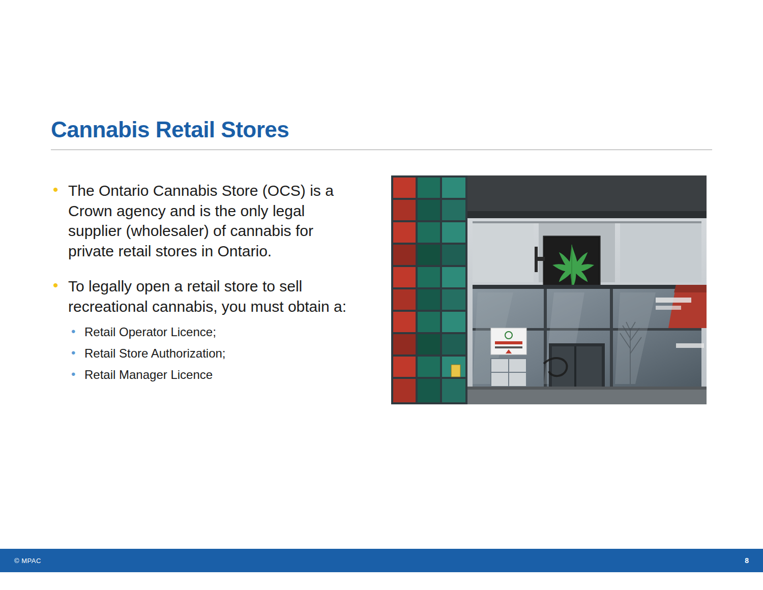Cannabis Retail Stores
The Ontario Cannabis Store (OCS) is a Crown agency and is the only legal supplier (wholesaler) of cannabis for private retail stores in Ontario.
To legally open a retail store to sell recreational cannabis, you must obtain a:
Retail Operator Licence;
Retail Store Authorization;
Retail Manager Licence
© MPAC 8